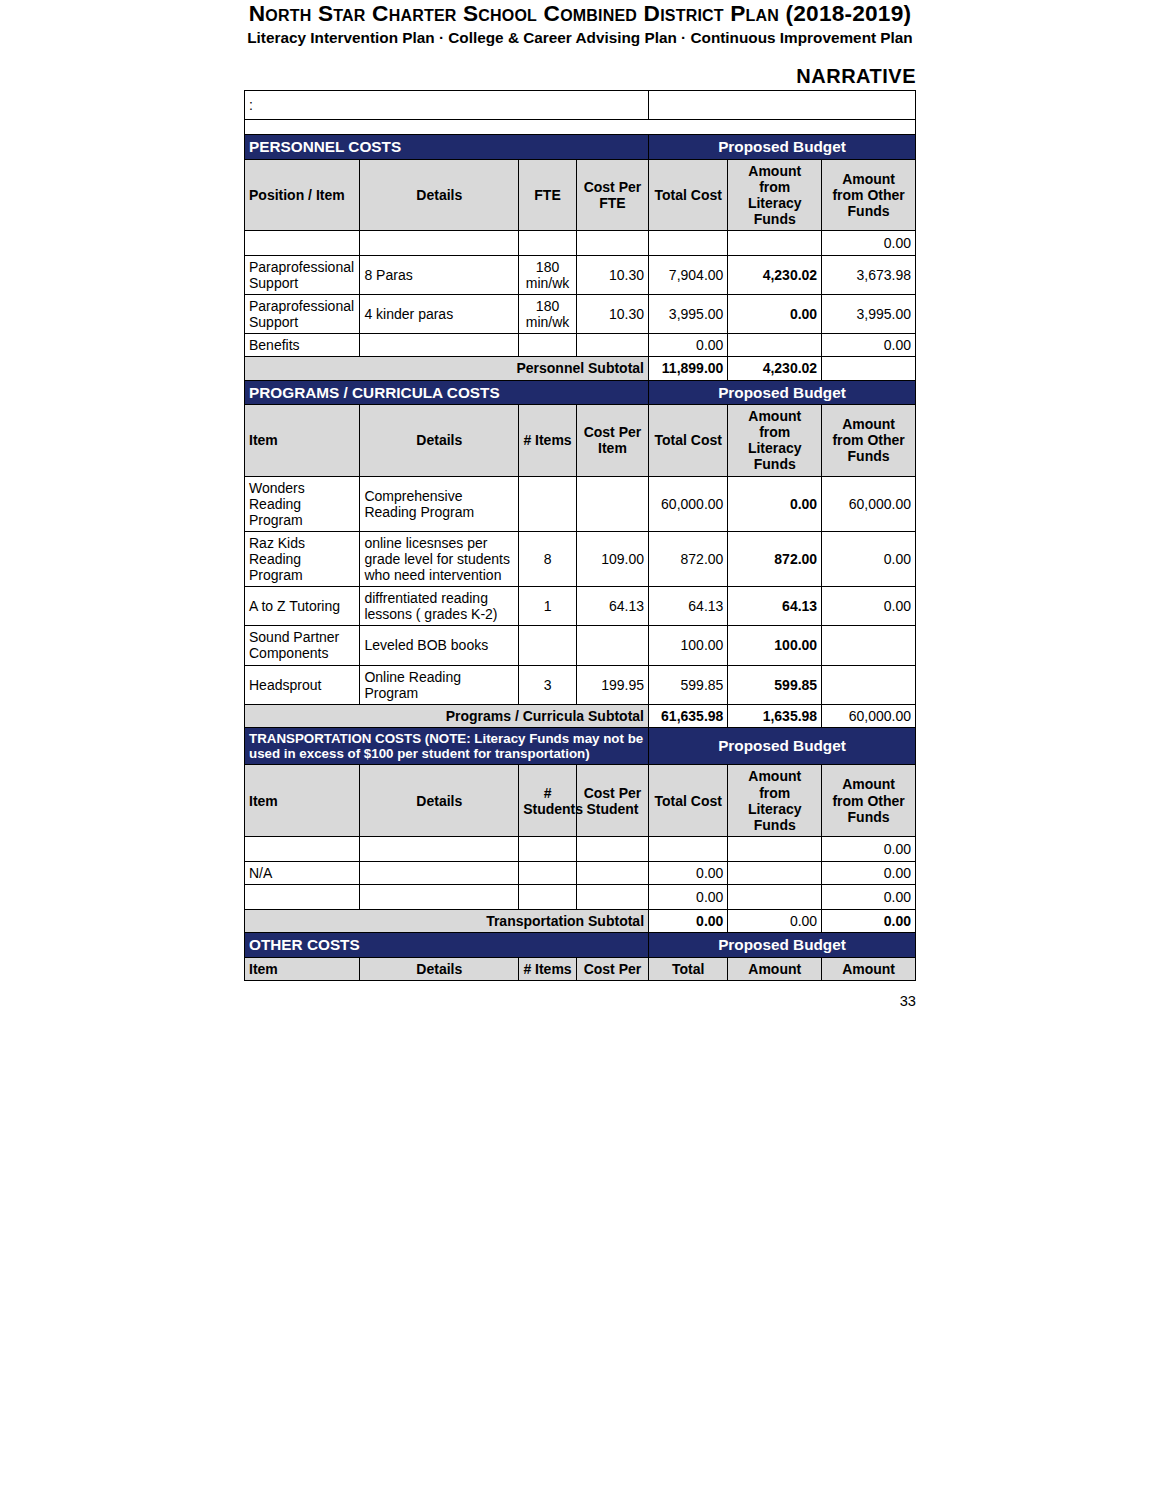North Star Charter School Combined District Plan (2018-2019)
Literacy Intervention Plan · College & Career Advising Plan · Continuous Improvement Plan
NARRATIVE
| : | |
| PERSONNEL COSTS | Proposed Budget |
| Position / Item | Details | FTE | Cost Per FTE | Total Cost | Amount from Literacy Funds | Amount from Other Funds |
| | | | | | | 0.00 |
| Paraprofessional Support | 8 Paras | 180 min/wk | 10.30 | 7,904.00 | 4,230.02 | 3,673.98 |
| Paraprofessional Support | 4 kinder paras | 180 min/wk | 10.30 | 3,995.00 | 0.00 | 3,995.00 |
| Benefits | | | | 0.00 | | 0.00 |
| Personnel Subtotal | 11,899.00 | 4,230.02 | |
| PROGRAMS / CURRICULA COSTS | Proposed Budget |
| Item | Details | # Items | Cost Per Item | Total Cost | Amount from Literacy Funds | Amount from Other Funds |
| Wonders Reading Program | Comprehensive Reading Program | | | 60,000.00 | 0.00 | 60,000.00 |
| Raz Kids Reading Program | online licesnses per grade level for students who need intervention | 8 | 109.00 | 872.00 | 872.00 | 0.00 |
| A to Z Tutoring | diffrentiated reading lessons ( grades K-2) | 1 | 64.13 | 64.13 | 64.13 | 0.00 |
| Sound Partner Components | Leveled BOB books | | | 100.00 | 100.00 | |
| Headsprout | Online Reading Program | 3 | 199.95 | 599.85 | 599.85 | |
| Programs / Curricula Subtotal | 61,635.98 | 1,635.98 | 60,000.00 |
| TRANSPORTATION COSTS (NOTE: Literacy Funds may not be used in excess of $100 per student for transportation) | Proposed Budget |
| Item | Details | # Students | Cost Per Student | Total Cost | Amount from Literacy Funds | Amount from Other Funds |
| | | | | | | 0.00 |
| N/A | | | | 0.00 | | 0.00 |
| | | | | 0.00 | | 0.00 |
| Transportation Subtotal | 0.00 | 0.00 | 0.00 |
| OTHER COSTS | Proposed Budget |
| Item | Details | # Items | Cost Per | Total | Amount | Amount |
33